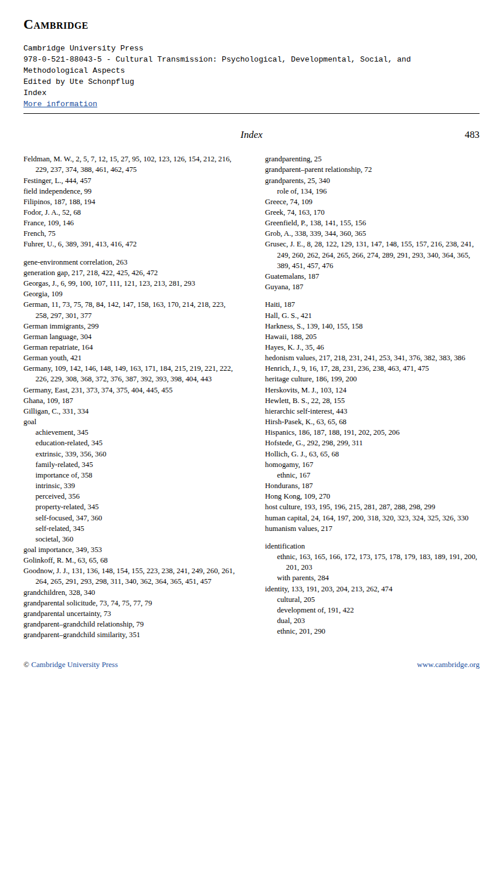Cambridge
Cambridge University Press
978-0-521-88043-5 - Cultural Transmission: Psychological, Developmental, Social, and
Methodological Aspects
Edited by Ute Schonpflug
Index
More information
Index 483
Feldman, M. W., 2, 5, 7, 12, 15, 27, 95, 102, 123, 126, 154, 212, 216, 229, 237, 374, 388, 461, 462, 475
Festinger, L., 444, 457
field independence, 99
Filipinos, 187, 188, 194
Fodor, J. A., 52, 68
France, 109, 146
French, 75
Fuhrer, U., 6, 389, 391, 413, 416, 472
gene-environment correlation, 263
generation gap, 217, 218, 422, 425, 426, 472
Georgas, J., 6, 99, 100, 107, 111, 121, 123, 213, 281, 293
Georgia, 109
German, 11, 73, 75, 78, 84, 142, 147, 158, 163, 170, 214, 218, 223, 258, 297, 301, 377
German immigrants, 299
German language, 304
German repatriate, 164
German youth, 421
Germany, 109, 142, 146, 148, 149, 163, 171, 184, 215, 219, 221, 222, 226, 229, 308, 368, 372, 376, 387, 392, 393, 398, 404, 443
Germany, East, 231, 373, 374, 375, 404, 445, 455
Ghana, 109, 187
Gilligan, C., 331, 334
goal
achievement, 345
education-related, 345
extrinsic, 339, 356, 360
family-related, 345
importance of, 358
intrinsic, 339
perceived, 356
property-related, 345
self-focused, 347, 360
self-related, 345
societal, 360
goal importance, 349, 353
Golinkoff, R. M., 63, 65, 68
Goodnow, J. J., 131, 136, 148, 154, 155, 223, 238, 241, 249, 260, 261, 264, 265, 291, 293, 298, 311, 340, 362, 364, 365, 451, 457
grandchildren, 328, 340
grandparental solicitude, 73, 74, 75, 77, 79
grandparental uncertainty, 73
grandparent–grandchild relationship, 79
grandparent–grandchild similarity, 351
grandparenting, 25
grandparent–parent relationship, 72
grandparents, 25, 340
role of, 134, 196
Greece, 74, 109
Greek, 74, 163, 170
Greenfield, P., 138, 141, 155, 156
Grob, A., 338, 339, 344, 360, 365
Grusec, J. E., 8, 28, 122, 129, 131, 147, 148, 155, 157, 216, 238, 241, 249, 260, 262, 264, 265, 266, 274, 289, 291, 293, 340, 364, 365, 389, 451, 457, 476
Guatemalans, 187
Guyana, 187
Haiti, 187
Hall, G. S., 421
Harkness, S., 139, 140, 155, 158
Hawaii, 188, 205
Hayes, K. J., 35, 46
hedonism values, 217, 218, 231, 241, 253, 341, 376, 382, 383, 386
Henrich, J., 9, 16, 17, 28, 231, 236, 238, 463, 471, 475
heritage culture, 186, 199, 200
Herskovits, M. J., 103, 124
Hewlett, B. S., 22, 28, 155
hierarchic self-interest, 443
Hirsh-Pasek, K., 63, 65, 68
Hispanics, 186, 187, 188, 191, 202, 205, 206
Hofstede, G., 292, 298, 299, 311
Hollich, G. J., 63, 65, 68
homogamy, 167
ethnic, 167
Hondurans, 187
Hong Kong, 109, 270
host culture, 193, 195, 196, 215, 281, 287, 288, 298, 299
human capital, 24, 164, 197, 200, 318, 320, 323, 324, 325, 326, 330
humanism values, 217
identification
ethnic, 163, 165, 166, 172, 173, 175, 178, 179, 183, 189, 191, 200, 201, 203
with parents, 284
identity, 133, 191, 203, 204, 213, 262, 474
cultural, 205
development of, 191, 422
dual, 203
ethnic, 201, 290
© Cambridge University Press
www.cambridge.org